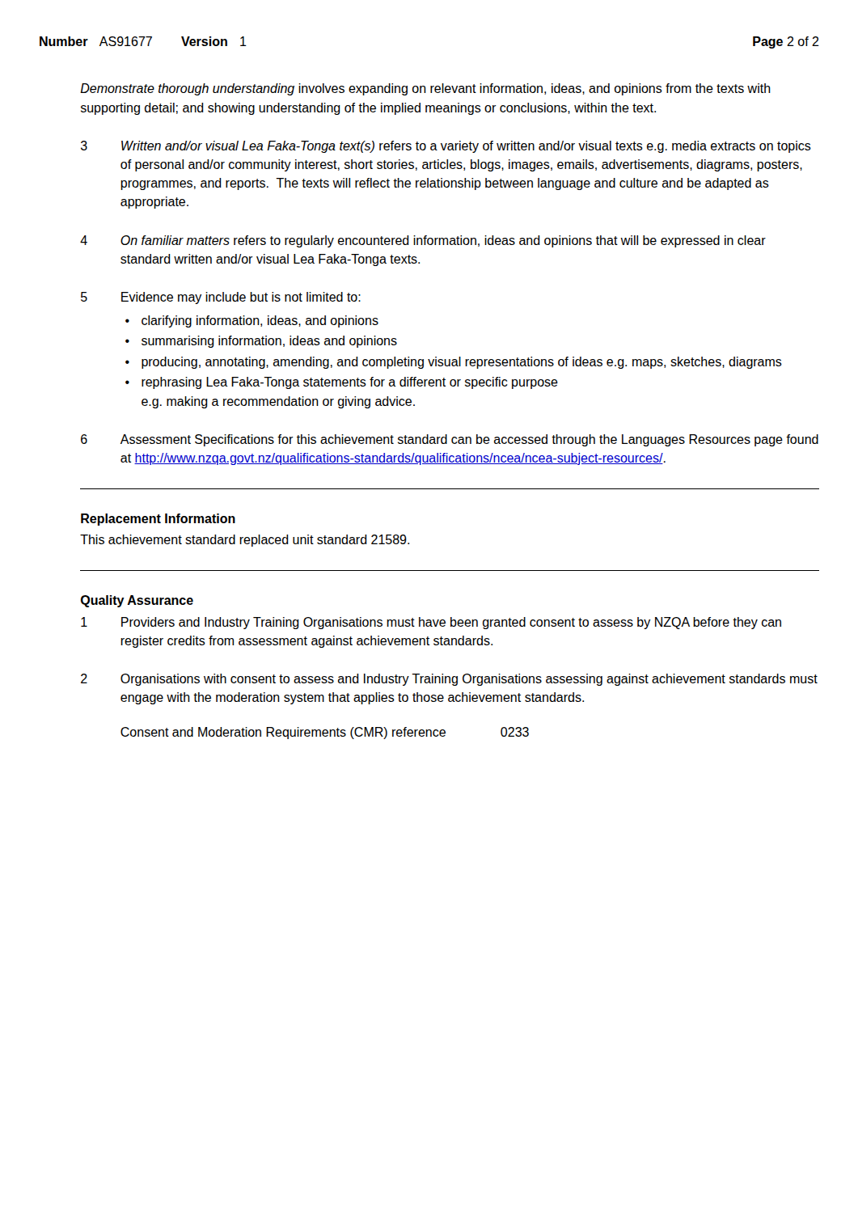Number AS91677
Version 1
Page 2 of 2
Demonstrate thorough understanding involves expanding on relevant information, ideas, and opinions from the texts with supporting detail; and showing understanding of the implied meanings or conclusions, within the text.
3 Written and/or visual Lea Faka-Tonga text(s) refers to a variety of written and/or visual texts e.g. media extracts on topics of personal and/or community interest, short stories, articles, blogs, images, emails, advertisements, diagrams, posters, programmes, and reports. The texts will reflect the relationship between language and culture and be adapted as appropriate.
4 On familiar matters refers to regularly encountered information, ideas and opinions that will be expressed in clear standard written and/or visual Lea Faka-Tonga texts.
5 Evidence may include but is not limited to:
clarifying information, ideas, and opinions
summarising information, ideas and opinions
producing, annotating, amending, and completing visual representations of ideas e.g. maps, sketches, diagrams
rephrasing Lea Faka-Tonga statements for a different or specific purpose
e.g. making a recommendation or giving advice.
6 Assessment Specifications for this achievement standard can be accessed through the Languages Resources page found at http://www.nzqa.govt.nz/qualifications-standards/qualifications/ncea/ncea-subject-resources/.
Replacement Information
This achievement standard replaced unit standard 21589.
Quality Assurance
1 Providers and Industry Training Organisations must have been granted consent to assess by NZQA before they can register credits from assessment against achievement standards.
2 Organisations with consent to assess and Industry Training Organisations assessing against achievement standards must engage with the moderation system that applies to those achievement standards.
Consent and Moderation Requirements (CMR) reference 0233